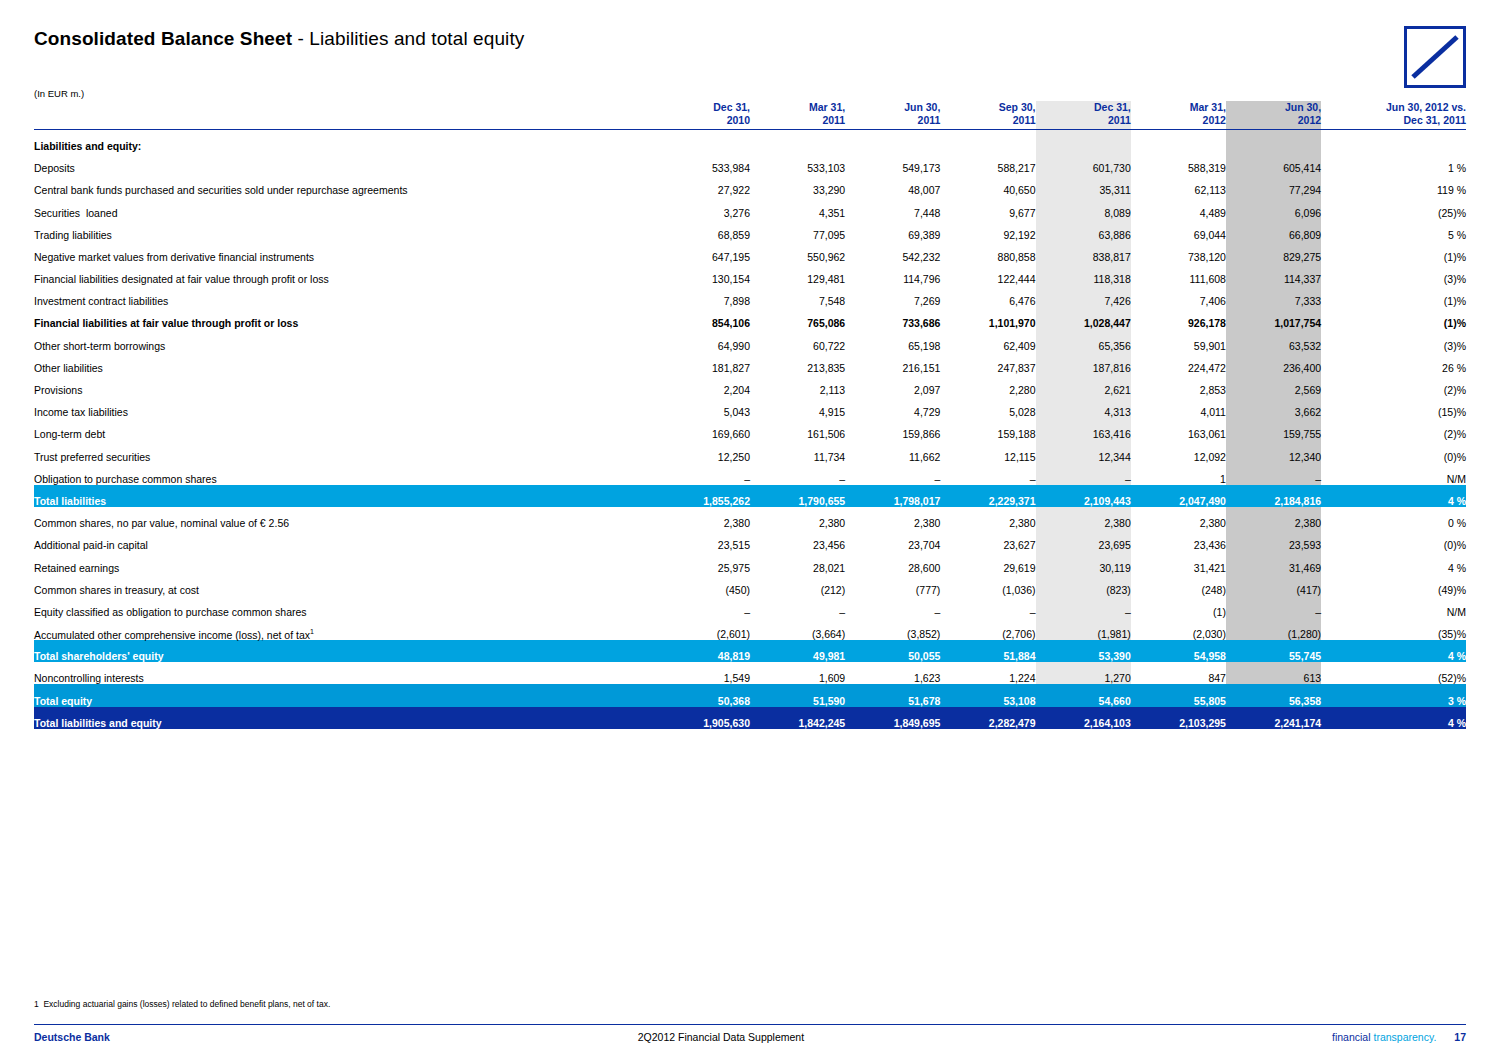Consolidated Balance Sheet - Liabilities and total equity
(In EUR m.)
| | Dec 31, 2010 | Mar 31, 2011 | Jun 30, 2011 | Sep 30, 2011 | Dec 31, 2011 | Mar 31, 2012 | Jun 30, 2012 | Jun 30, 2012 vs. Dec 31, 2011 |
| --- | --- | --- | --- | --- | --- | --- | --- | --- |
| Liabilities and equity: | | | | | | | | |
| Deposits | 533,984 | 533,103 | 549,173 | 588,217 | 601,730 | 588,319 | 605,414 | 1 % |
| Central bank funds purchased and securities sold under repurchase agreements | 27,922 | 33,290 | 48,007 | 40,650 | 35,311 | 62,113 | 77,294 | 119 % |
| Securities loaned | 3,276 | 4,351 | 7,448 | 9,677 | 8,089 | 4,489 | 6,096 | (25)% |
| Trading liabilities | 68,859 | 77,095 | 69,389 | 92,192 | 63,886 | 69,044 | 66,809 | 5 % |
| Negative market values from derivative financial instruments | 647,195 | 550,962 | 542,232 | 880,858 | 838,817 | 738,120 | 829,275 | (1)% |
| Financial liabilities designated at fair value through profit or loss | 130,154 | 129,481 | 114,796 | 122,444 | 118,318 | 111,608 | 114,337 | (3)% |
| Investment contract liabilities | 7,898 | 7,548 | 7,269 | 6,476 | 7,426 | 7,406 | 7,333 | (1)% |
| Financial liabilities at fair value through profit or loss | 854,106 | 765,086 | 733,686 | 1,101,970 | 1,028,447 | 926,178 | 1,017,754 | (1)% |
| Other short-term borrowings | 64,990 | 60,722 | 65,198 | 62,409 | 65,356 | 59,901 | 63,532 | (3)% |
| Other liabilities | 181,827 | 213,835 | 216,151 | 247,837 | 187,816 | 224,472 | 236,400 | 26 % |
| Provisions | 2,204 | 2,113 | 2,097 | 2,280 | 2,621 | 2,853 | 2,569 | (2)% |
| Income tax liabilities | 5,043 | 4,915 | 4,729 | 5,028 | 4,313 | 4,011 | 3,662 | (15)% |
| Long-term debt | 169,660 | 161,506 | 159,866 | 159,188 | 163,416 | 163,061 | 159,755 | (2)% |
| Trust preferred securities | 12,250 | 11,734 | 11,662 | 12,115 | 12,344 | 12,092 | 12,340 | (0)% |
| Obligation to purchase common shares | – | – | – | – | – | 1 | – | N/M |
| Total liabilities | 1,855,262 | 1,790,655 | 1,798,017 | 2,229,371 | 2,109,443 | 2,047,490 | 2,184,816 | 4 % |
| Common shares, no par value, nominal value of € 2.56 | 2,380 | 2,380 | 2,380 | 2,380 | 2,380 | 2,380 | 2,380 | 0 % |
| Additional paid-in capital | 23,515 | 23,456 | 23,704 | 23,627 | 23,695 | 23,436 | 23,593 | (0)% |
| Retained earnings | 25,975 | 28,021 | 28,600 | 29,619 | 30,119 | 31,421 | 31,469 | 4 % |
| Common shares in treasury, at cost | (450) | (212) | (777) | (1,036) | (823) | (248) | (417) | (49)% |
| Equity classified as obligation to purchase common shares | – | – | – | – | – | (1) | – | N/M |
| Accumulated other comprehensive income (loss), net of tax 1 | (2,601) | (3,664) | (3,852) | (2,706) | (1,981) | (2,030) | (1,280) | (35)% |
| Total shareholders' equity | 48,819 | 49,981 | 50,055 | 51,884 | 53,390 | 54,958 | 55,745 | 4 % |
| Noncontrolling interests | 1,549 | 1,609 | 1,623 | 1,224 | 1,270 | 847 | 613 | (52)% |
| Total equity | 50,368 | 51,590 | 51,678 | 53,108 | 54,660 | 55,805 | 56,358 | 3 % |
| Total liabilities and equity | 1,905,630 | 1,842,245 | 1,849,695 | 2,282,479 | 2,164,103 | 2,103,295 | 2,241,174 | 4 % |
1 Excluding actuarial gains (losses) related to defined benefit plans, net of tax.
Deutsche Bank financial transparency. 17
2Q2012 Financial Data Supplement